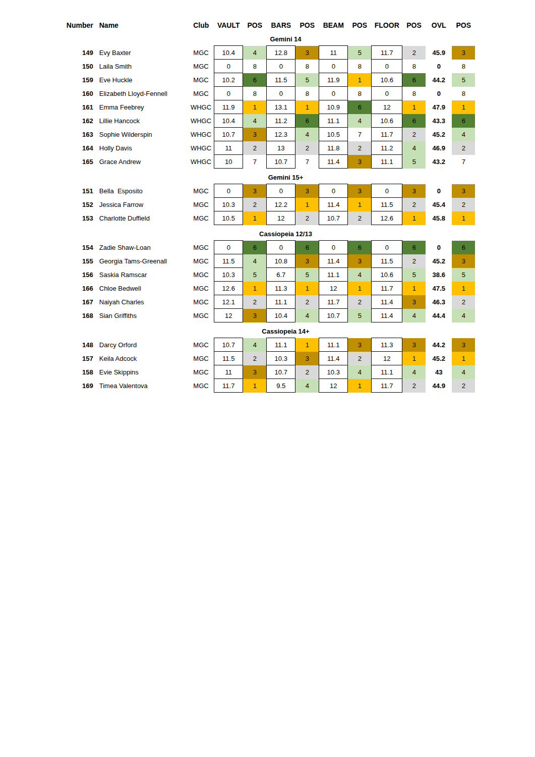| Number | Name | Club | VAULT | POS | BARS | POS | BEAM | POS | FLOOR | POS | OVL | POS |
| --- | --- | --- | --- | --- | --- | --- | --- | --- | --- | --- | --- | --- |
| | Gemini 14 |
| 149 | Evy Baxter | MGC | 10.4 | 4 | 12.8 | 3 | 11 | 5 | 11.7 | 2 | 45.9 | 3 |
| 150 | Laila Smith | MGC | 0 | 8 | 0 | 8 | 0 | 8 | 0 | 8 | 0 | 8 |
| 159 | Eve Huckle | MGC | 10.2 | 6 | 11.5 | 5 | 11.9 | 1 | 10.6 | 6 | 44.2 | 5 |
| 160 | Elizabeth Lloyd-Fennell | MGC | 0 | 8 | 0 | 8 | 0 | 8 | 0 | 8 | 0 | 8 |
| 161 | Emma Feebrey | WHGC | 11.9 | 1 | 13.1 | 1 | 10.9 | 6 | 12 | 1 | 47.9 | 1 |
| 162 | Lillie Hancock | WHGC | 10.4 | 4 | 11.2 | 6 | 11.1 | 4 | 10.6 | 6 | 43.3 | 6 |
| 163 | Sophie Wilderspin | WHGC | 10.7 | 3 | 12.3 | 4 | 10.5 | 7 | 11.7 | 2 | 45.2 | 4 |
| 164 | Holly Davis | WHGC | 11 | 2 | 13 | 2 | 11.8 | 2 | 11.2 | 4 | 46.9 | 2 |
| 165 | Grace Andrew | WHGC | 10 | 7 | 10.7 | 7 | 11.4 | 3 | 11.1 | 5 | 43.2 | 7 |
| | Gemini 15+ |
| 151 | Bella Esposito | MGC | 0 | 3 | 0 | 3 | 0 | 3 | 0 | 3 | 0 | 3 |
| 152 | Jessica Farrow | MGC | 10.3 | 2 | 12.2 | 1 | 11.4 | 1 | 11.5 | 2 | 45.4 | 2 |
| 153 | Charlotte Duffield | MGC | 10.5 | 1 | 12 | 2 | 10.7 | 2 | 12.6 | 1 | 45.8 | 1 |
| | Cassiopeia 12/13 |
| 154 | Zadie Shaw-Loan | MGC | 0 | 6 | 0 | 6 | 0 | 6 | 0 | 6 | 0 | 6 |
| 155 | Georgia Tams-Greenall | MGC | 11.5 | 4 | 10.8 | 3 | 11.4 | 3 | 11.5 | 2 | 45.2 | 3 |
| 156 | Saskia Ramscar | MGC | 10.3 | 5 | 6.7 | 5 | 11.1 | 4 | 10.6 | 5 | 38.6 | 5 |
| 166 | Chloe Bedwell | MGC | 12.6 | 1 | 11.3 | 1 | 12 | 1 | 11.7 | 1 | 47.5 | 1 |
| 167 | Naiyah Charles | MGC | 12.1 | 2 | 11.1 | 2 | 11.7 | 2 | 11.4 | 3 | 46.3 | 2 |
| 168 | Sian Griffiths | MGC | 12 | 3 | 10.4 | 4 | 10.7 | 5 | 11.4 | 4 | 44.4 | 4 |
| | Cassiopeia 14+ |
| 148 | Darcy Orford | MGC | 10.7 | 4 | 11.1 | 1 | 11.1 | 3 | 11.3 | 3 | 44.2 | 3 |
| 157 | Keila Adcock | MGC | 11.5 | 2 | 10.3 | 3 | 11.4 | 2 | 12 | 1 | 45.2 | 1 |
| 158 | Evie Skippins | MGC | 11 | 3 | 10.7 | 2 | 10.3 | 4 | 11.1 | 4 | 43 | 4 |
| 169 | Timea Valentova | MGC | 11.7 | 1 | 9.5 | 4 | 12 | 1 | 11.7 | 2 | 44.9 | 2 |